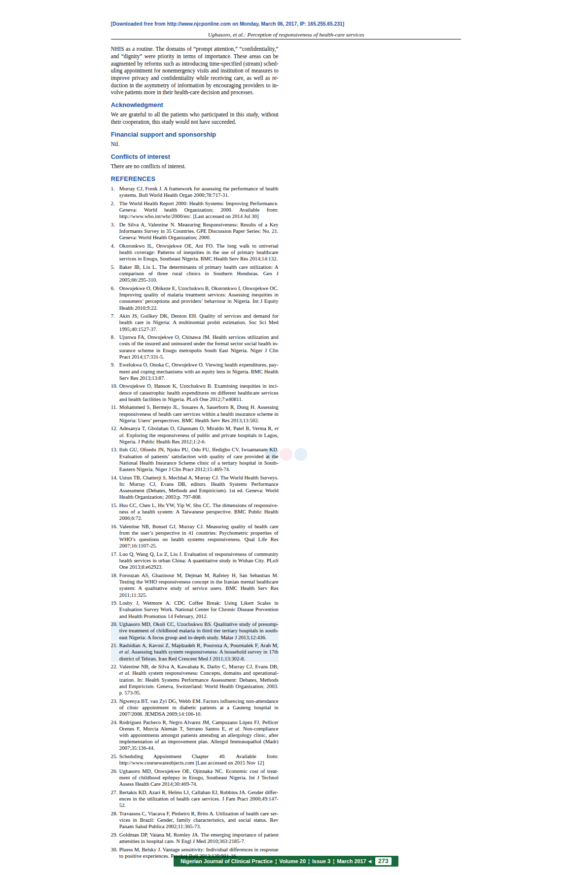[Downloaded free from http://www.njcponline.com on Monday, March 06, 2017, IP: 165.255.65.231]
Ughasoro, et al.: Perception of responsiveness of health-care services
NHIS as a routine. The domains of “prompt attention,” “confidentiality,” and “dignity” were priority in terms of importance. These areas can be augmented by reforms such as introducing time-specified (stream) scheduling appointment for nonemergency visits and institution of measures to improve privacy and confidentiality while receiving care, as well as reduction in the asymmetry of information by encouraging providers to involve patients more in their health-care decision and processes.
Acknowledgment
We are grateful to all the patients who participated in this study, without their cooperation, this study would not have succeeded.
Financial support and sponsorship
Nil.
Conflicts of interest
There are no conflicts of interest.
References
Murray CJ, Frenk J. A framework for assessing the performance of health systems. Bull World Health Organ 2000;78:717-31.
The World Health Report 2000: Health Systems: Improving Performance. Geneva: World health Organization; 2000. Available from: http://www.who.int/whr/2000/en/. [Last accessed on 2014 Jul 30]
De Silva A, Valentine N. Measuring Responsiveness: Results of a Key Informants Survey in 35 Countries. GPE Discussion Paper Series: No. 21. Geneva: World Health Organization; 2000.
Okoronkwo IL, Onwujekwe OE, Ani FO. The long walk to universal health coverage: Patterns of inequities in the use of primary healthcare services in Enugu, Southeast Nigeria. BMC Health Serv Res 2014;14:132.
Baker JB, Liu L. The determinants of primary health care utilization: A comparison of three rural clinics in Southern Honduras. Geo J 2005;66:295-310.
Onwujekwe O, Obikeze E, Uzochukwu B, Okoronkwo I, Onwujekwe OC. Improving quality of malaria treatment services: Assessing inequities in consumers’ perceptions and providers’ behaviour in Nigeria. Int J Equity Health 2010;9:22.
Akin JS, Guilkey DK, Denton EH. Quality of services and demand for health care in Nigeria: A multinomial probit estimation. Soc Sci Med 1995;40:1527-37.
Ujunwa FA, Onwujekwe O, Chinawa JM. Health services utilization and costs of the insured and uninsured under the formal sector social health insurance scheme in Enugu metropolis South East Nigeria. Niger J Clin Pract 2014;17:331-5.
Ewelukwa O, Onoka C, Onwujekwe O. Viewing health expenditures, payment and coping mechanisms with an equity lens in Nigeria. BMC Health Serv Res 2013;13:87.
Onwujekwe O, Hanson K, Uzochukwu B. Examining inequities in incidence of catastrophic health expenditures on different healthcare services and health facilities in Nigeria. PLoS One 2012;7:e40811.
Mohammed S, Bermejo JL, Souares A, Sauerborn R, Dong H. Assessing responsiveness of health care services within a health insurance scheme in Nigeria: Users’ perspectives. BMC Health Serv Res 2013;13:502.
Adesanya T, Gbolahan O, Ghannam O, Miraldo M, Patel B, Verma R, et al. Exploring the responsiveness of public and private hospitals in Lagos, Nigeria. J Public Health Res 2012;1:2-6.
Iloh GU, Ofoedu JN, Njoku PU, Odu FU, Ifedigbo CV, Iwuamanam KD. Evaluation of patients’ satisfaction with quality of care provided at the National Health Insurance Scheme clinic of a tertiary hospital in South-Eastern Nigeria. Niger J Clin Pract 2012;15:469-74.
Ustun TB, Chatterji S, Mechbal A, Murray CJ. The World Health Surveys. In: Murray CJ, Evans DB, editors. Health Systems Performance Assessment (Debates, Methods and Empiricism). 1st ed. Geneva: World Health Organization; 2003;p. 797-808.
Hsu CC, Chen L, Hu YW, Yip W, Shu CC. The dimensions of responsiveness of a health system: A Taiwanese perspective. BMC Public Health 2006;6:72.
Valentine NB, Bonsel GJ, Murray CJ. Measuring quality of health care from the user’s perspective in 41 countries: Psychometric properties of WHO’s questions on health systems responsiveness. Qual Life Res 2007;16:1107-25.
Luo Q, Wang Q, Lu Z, Liu J. Evaluation of responsiveness of community health services in urban China: A quantitative study in Wuhan City. PLoS One 2013;8:e62923.
Forouzan AS, Ghazinour M, Dejman M, Rafeiey H, San Sebastian M. Testing the WHO responsiveness concept in the Iranian mental healthcare system: A qualitative study of service users. BMC Health Serv Res 2011;11:325.
Losby J, Wetmore A. CDC Coffee Break: Using Likert Scales in Evaluation Survey Work. National Center for Chronic Disease Prevention and Health Promotion 14 February, 2012.
Ughasoro MD, Okoli CC, Uzochukwu BS. Qualitative study of presumptive treatment of childhood malaria in third tier tertiary hospitals in southeast Nigeria: A focus group and in-depth study. Malar J 2013;12:436.
Rashidian A, Kavosi Z, Majdzadeh R, Pourreza A, Pourmalek F, Arab M, et al. Assessing health system responsiveness: A household survey in 17th district of Tehran. Iran Red Crescent Med J 2011;13:302-8.
Valentine NB, de Silva A, Kawabata K, Darby C, Murray CJ, Evans DB, et al. Health system responsiveness: Concepts, domains and operationalization. In: Health Systems Performance Assessment: Debates, Methods and Empiricism. Geneva, Switzerland: World Health Organization; 2003. p. 573-95.
Ngwenya BT, van Zyl DG, Webb EM. Factors influencing non-attendance of clinic appointment in diabetic patients at a Gauteng hospital in 2007/2008. JEMDSA 2009;14:106-10.
Rodríguez Pacheco R, Negro Alvarez JM, Campuzano López FJ, Pellicer Orenes F, Murcia Alemán T, Serrano Santos E, et al. Non-compliance with appointments amongst patients attending an allergology clinic, after implementation of an improvement plan. Allergol Immunopathol (Madr) 2007;35:136-44.
Scheduling Appointment Chapter 40. Available from: http://www.coursewareobjects.com [Last accessed on 2015 Nov 12]
Ughasoro MD, Onwujekwe OE, Ojinnaka NC. Economic cost of treatment of childhood epilepsy in Enugu, Southeast Nigeria. Int J Technol Assess Health Care 2014;30:469-74.
Bertakis KD, Azari R, Helms LJ, Callahan EJ, Robbins JA. Gender differences in the utilization of health care services. J Fam Pract 2000;49:147-52.
Travassos C, Viacava F, Pinheiro R, Brito A. Utilization of health care services in Brazil: Gender, family characteristics, and social status. Rev Panam Salud Publica 2002;11:365-73.
Goldman DP, Vaiana M, Romley JA. The emerging importance of patient amenities in hospital care. N Engl J Med 2010;363:2185-7.
Pluess M, Belsky J. Vantage sensitivity: Individual differences in response to positive experiences. Psychol Bull 2013;139:901-16.
Nigerian Journal of Clinical Practice¦Volume 20¦Issue 3¦March 2017◂273